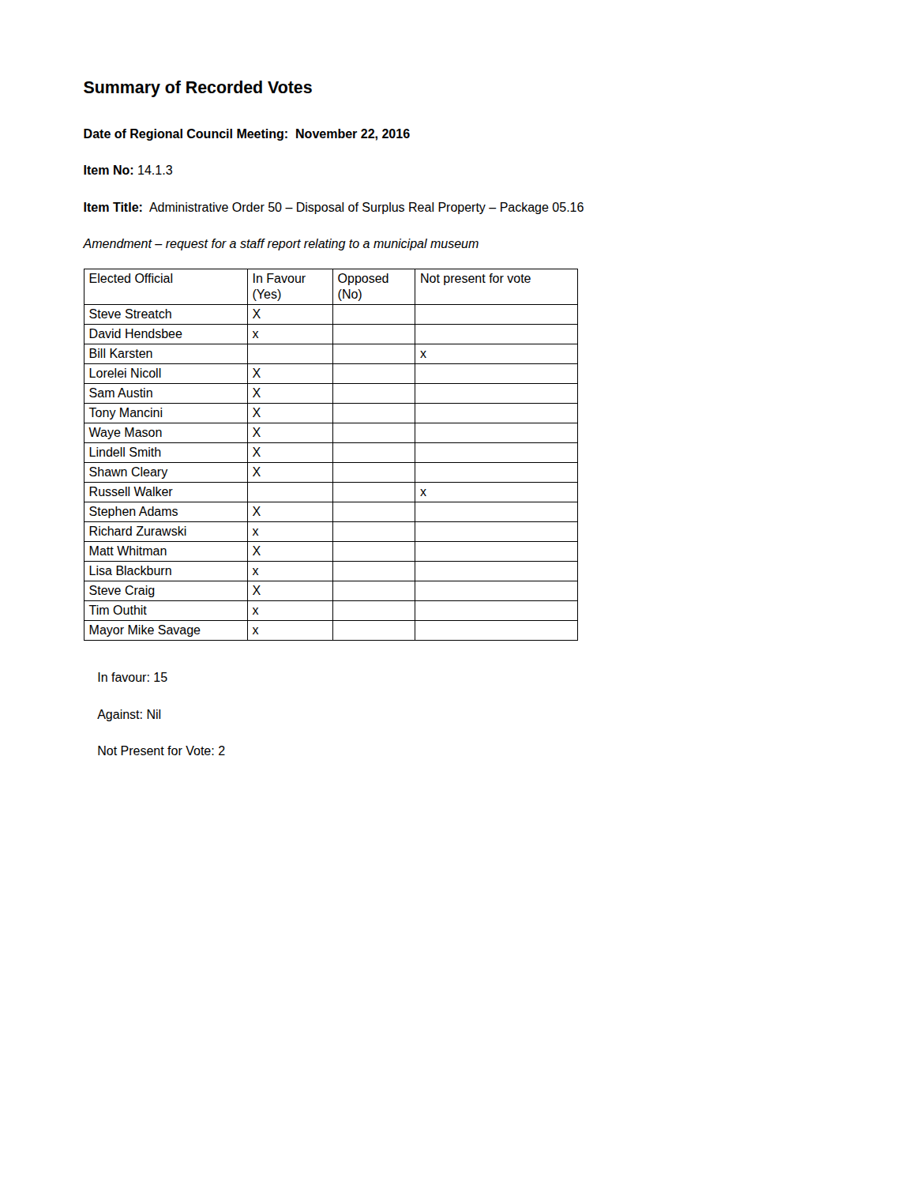Summary of Recorded Votes
Date of Regional Council Meeting: November 22, 2016
Item No: 14.1.3
Item Title: Administrative Order 50 – Disposal of Surplus Real Property – Package 05.16
Amendment – request for a staff report relating to a municipal museum
| Elected Official | In Favour (Yes) | Opposed (No) | Not present for vote |
| --- | --- | --- | --- |
| Steve Streatch | X | | |
| David Hendsbee | x | | |
| Bill Karsten | | | x |
| Lorelei Nicoll | X | | |
| Sam Austin | X | | |
| Tony Mancini | X | | |
| Waye Mason | X | | |
| Lindell Smith | X | | |
| Shawn Cleary | X | | |
| Russell Walker | | | x |
| Stephen Adams | X | | |
| Richard Zurawski | x | | |
| Matt Whitman | X | | |
| Lisa Blackburn | x | | |
| Steve Craig | X | | |
| Tim Outhit | x | | |
| Mayor Mike Savage | x | | |
In favour: 15
Against: Nil
Not Present for Vote: 2